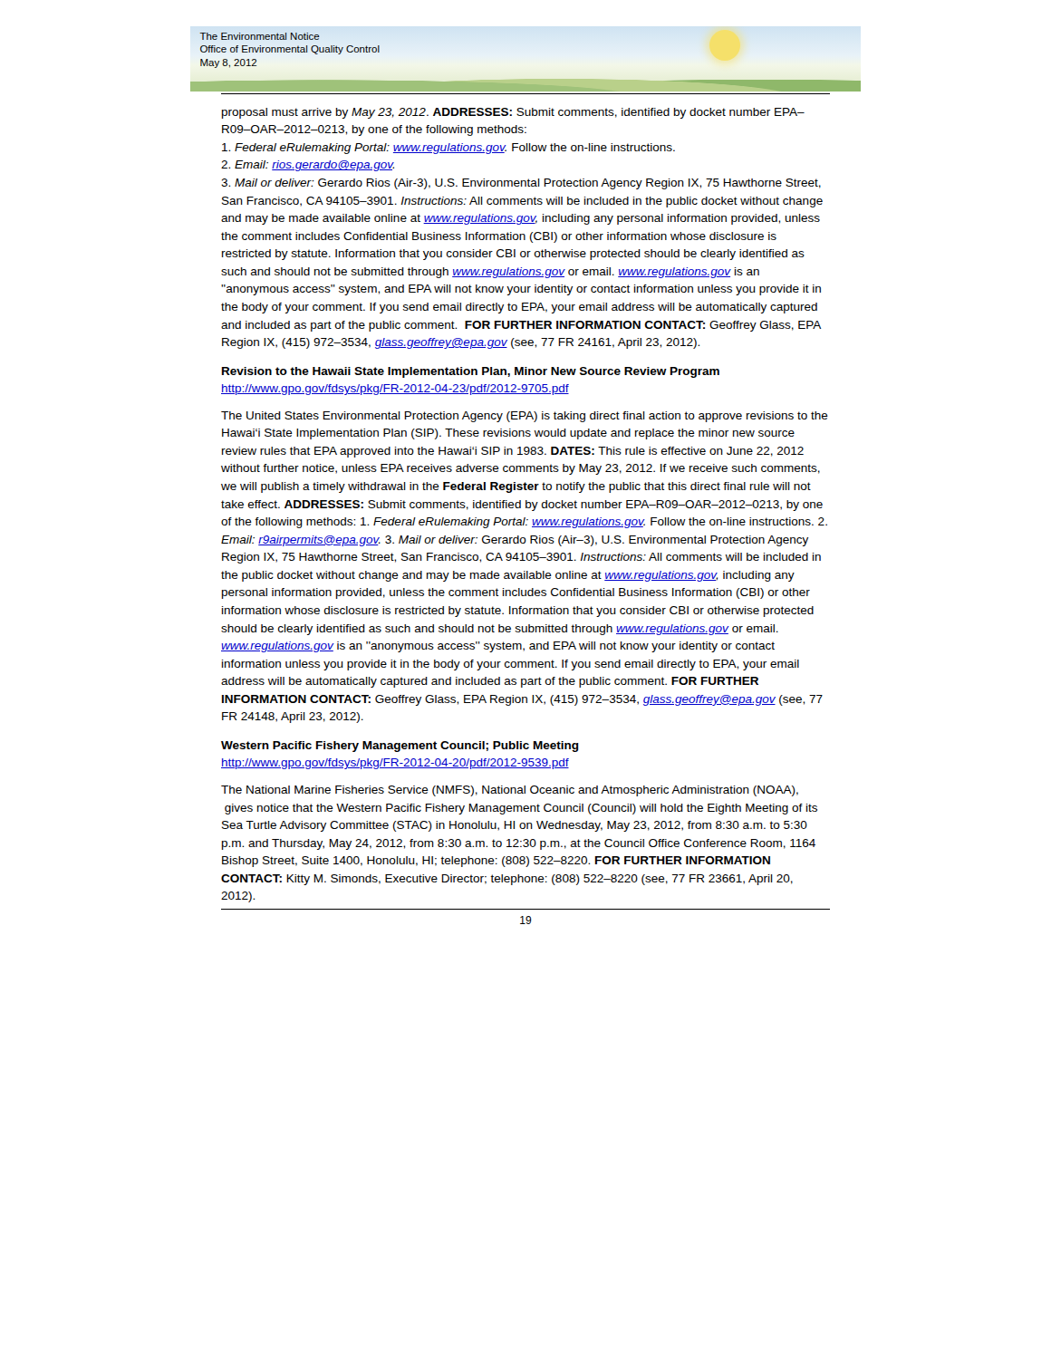The Environmental Notice
Office of Environmental Quality Control
May 8, 2012
proposal must arrive by May 23, 2012. ADDRESSES: Submit comments, identified by docket number EPA–R09–OAR–2012–0213, by one of the following methods:
1. Federal eRulemaking Portal: www.regulations.gov. Follow the on-line instructions.
2. Email: rios.gerardo@epa.gov.
3. Mail or deliver: Gerardo Rios (Air-3), U.S. Environmental Protection Agency Region IX, 75 Hawthorne Street, San Francisco, CA 94105–3901. Instructions: All comments will be included in the public docket without change and may be made available online at www.regulations.gov, including any personal information provided, unless the comment includes Confidential Business Information (CBI) or other information whose disclosure is restricted by statute. Information that you consider CBI or otherwise protected should be clearly identified as such and should not be submitted through www.regulations.gov or email. www.regulations.gov is an ''anonymous access'' system, and EPA will not know your identity or contact information unless you provide it in the body of your comment. If you send email directly to EPA, your email address will be automatically captured and included as part of the public comment. FOR FURTHER INFORMATION CONTACT: Geoffrey Glass, EPA Region IX, (415) 972–3534, glass.geoffrey@epa.gov (see, 77 FR 24161, April 23, 2012).
Revision to the Hawaii State Implementation Plan, Minor New Source Review Program
http://www.gpo.gov/fdsys/pkg/FR-2012-04-23/pdf/2012-9705.pdf
The United States Environmental Protection Agency (EPA) is taking direct final action to approve revisions to the Hawai‘i State Implementation Plan (SIP). These revisions would update and replace the minor new source review rules that EPA approved into the Hawai‘i SIP in 1983. DATES: This rule is effective on June 22, 2012 without further notice, unless EPA receives adverse comments by May 23, 2012. If we receive such comments, we will publish a timely withdrawal in the Federal Register to notify the public that this direct final rule will not take effect. ADDRESSES: Submit comments, identified by docket number EPA–R09–OAR–2012–0213, by one of the following methods: 1. Federal eRulemaking Portal: www.regulations.gov. Follow the on-line instructions. 2. Email: r9airpermits@epa.gov. 3. Mail or deliver: Gerardo Rios (Air–3), U.S. Environmental Protection Agency Region IX, 75 Hawthorne Street, San Francisco, CA 94105–3901. Instructions: All comments will be included in the public docket without change and may be made available online at www.regulations.gov, including any personal information provided, unless the comment includes Confidential Business Information (CBI) or other information whose disclosure is restricted by statute. Information that you consider CBI or otherwise protected should be clearly identified as such and should not be submitted through www.regulations.gov or email. www.regulations.gov is an ''anonymous access'' system, and EPA will not know your identity or contact information unless you provide it in the body of your comment. If you send email directly to EPA, your email address will be automatically captured and included as part of the public comment. FOR FURTHER INFORMATION CONTACT: Geoffrey Glass, EPA Region IX, (415) 972–3534, glass.geoffrey@epa.gov (see, 77 FR 24148, April 23, 2012).
Western Pacific Fishery Management Council; Public Meeting
http://www.gpo.gov/fdsys/pkg/FR-2012-04-20/pdf/2012-9539.pdf
The National Marine Fisheries Service (NMFS), National Oceanic and Atmospheric Administration (NOAA), gives notice that the Western Pacific Fishery Management Council (Council) will hold the Eighth Meeting of its Sea Turtle Advisory Committee (STAC) in Honolulu, HI on Wednesday, May 23, 2012, from 8:30 a.m. to 5:30 p.m. and Thursday, May 24, 2012, from 8:30 a.m. to 12:30 p.m., at the Council Office Conference Room, 1164 Bishop Street, Suite 1400, Honolulu, HI; telephone: (808) 522–8220. FOR FURTHER INFORMATION CONTACT: Kitty M. Simonds, Executive Director; telephone: (808) 522–8220 (see, 77 FR 23661, April 20, 2012).
19